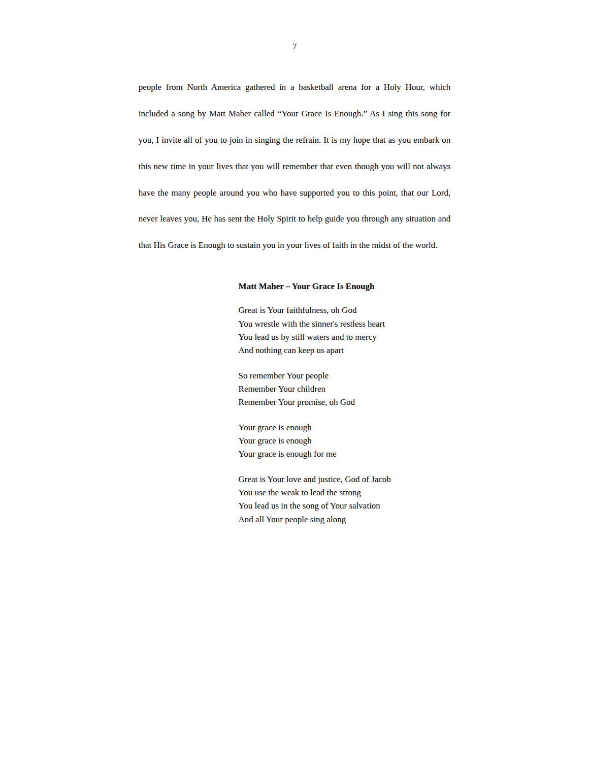7
people from North America gathered in a basketball arena for a Holy Hour, which included a song by Matt Maher called “Your Grace Is Enough.” As I sing this song for you, I invite all of you to join in singing the refrain. It is my hope that as you embark on this new time in your lives that you will remember that even though you will not always have the many people around you who have supported you to this point, that our Lord, never leaves you, He has sent the Holy Spirit to help guide you through any situation and that His Grace is Enough to sustain you in your lives of faith in the midst of the world.
Matt Maher – Your Grace Is Enough
Great is Your faithfulness, oh God
You wrestle with the sinner's restless heart
You lead us by still waters and to mercy
And nothing can keep us apart
So remember Your people
Remember Your children
Remember Your promise, oh God
Your grace is enough
Your grace is enough
Your grace is enough for me
Great is Your love and justice, God of Jacob
You use the weak to lead the strong
You lead us in the song of Your salvation
And all Your people sing along